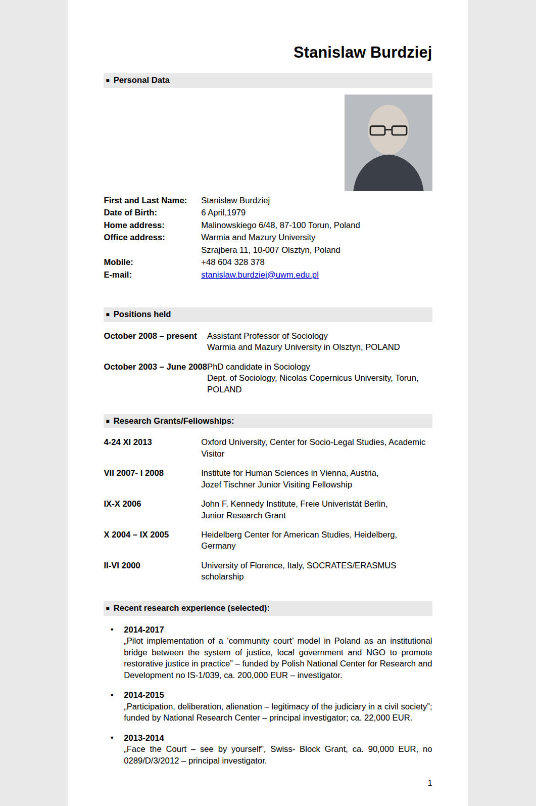Stanislaw Burdziej
■Personal Data
| First and Last Name: | Stanisław Burdziej |
| Date of Birth: | 6 April,1979 |
| Home address: | Malinowskiego 6/48, 87-100 Torun, Poland |
| Office address: | Warmia and Mazury University |
| | Szrajbera 11, 10-007 Olsztyn, Poland |
| Mobile: | +48 604 328 378 |
| E-mail: | stanislaw.burdziej@uwm.edu.pl |
■Positions held
| October 2008 – present | Assistant Professor of Sociology Warmia and Mazury University in Olsztyn, POLAND |
| October 2003 – June 2008 | PhD candidate in Sociology Dept. of Sociology, Nicolas Copernicus University, Torun, POLAND |
■Research Grants/Fellowships:
| 4-24 XI 2013 | Oxford University, Center for Socio-Legal Studies, Academic Visitor |
| VII 2007- I 2008 | Institute for Human Sciences in Vienna, Austria, Jozef Tischner Junior Visiting Fellowship |
| IX-X 2006 | John F. Kennedy Institute, Freie Univeristät Berlin, Junior Research Grant |
| X 2004 – IX 2005 | Heidelberg Center for American Studies, Heidelberg, Germany |
| II-VI 2000 | University of Florence, Italy, SOCRATES/ERASMUS scholarship |
■Recent research experience (selected):
2014-2017
„Pilot implementation of a ‘community court’ model in Poland as an institutional bridge between the system of justice, local government and NGO to promote restorative justice in practice” – funded by Polish National Center for Research and Development no IS-1/039, ca. 200,000 EUR – investigator.
2014-2015
„Participation, deliberation, alienation – legitimacy of the judiciary in a civil society”; funded by National Research Center – principal investigator; ca. 22,000 EUR.
2013-2014
„Face the Court – see by yourself”, Swiss- Block Grant, ca. 90,000 EUR, no 0289/D/3/2012 – principal investigator.
1